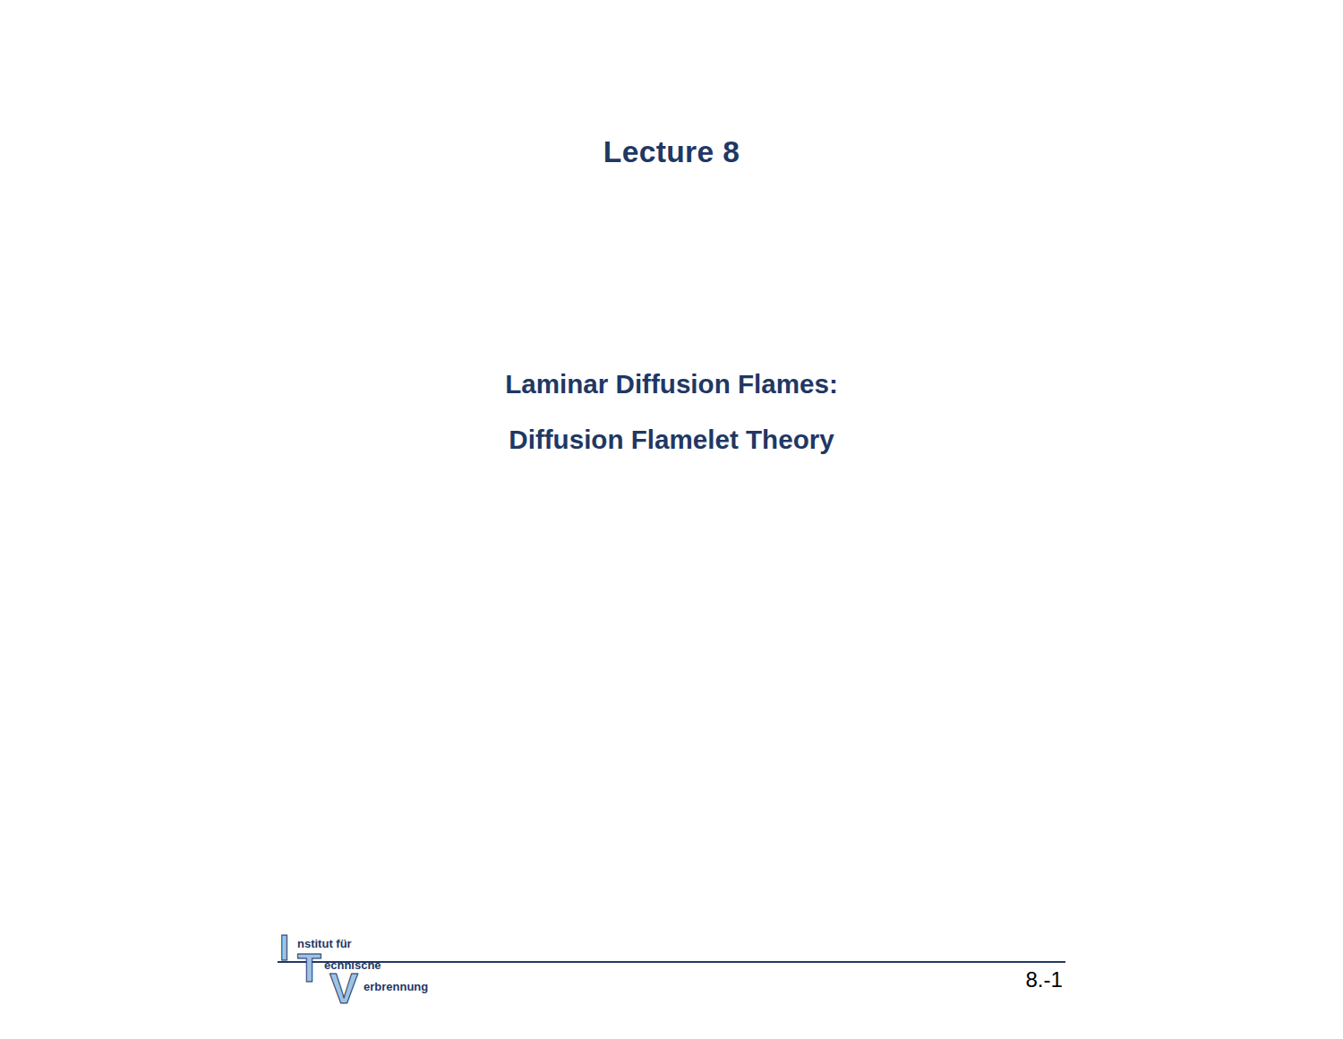Lecture 8
Laminar Diffusion Flames: Diffusion Flamelet Theory
Institut für Technische Verbrennung (ITV) I T V nstitut für echnische erbrennung
8.-1